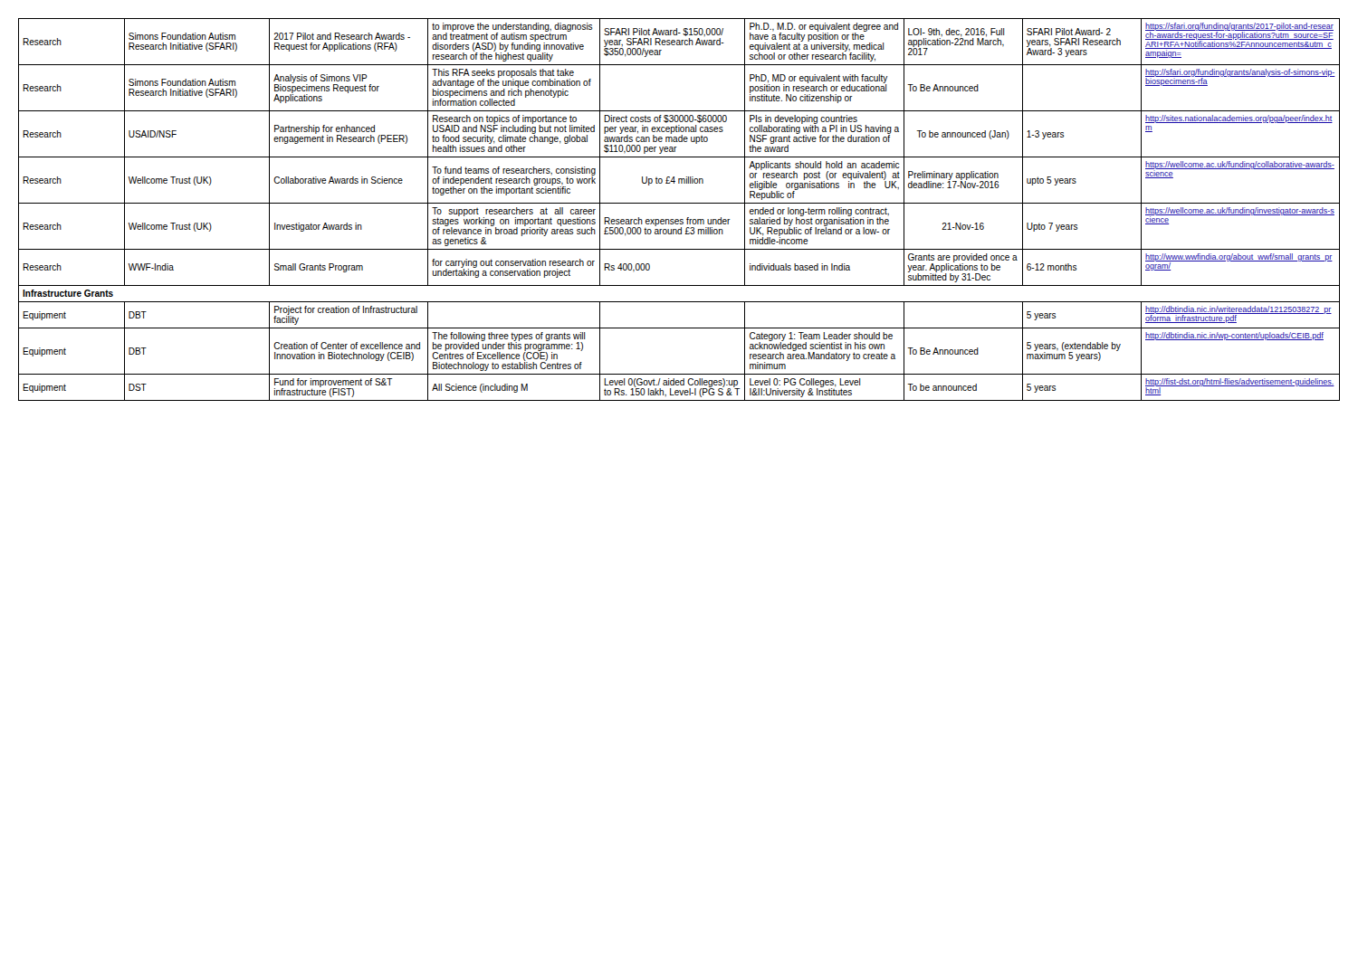| Research | Simons Foundation Autism Research Initiative (SFARI) | 2017 Pilot and Research Awards - Request for Applications (RFA) | to improve the understanding, diagnosis and treatment of autism spectrum disorders (ASD) by funding innovative research of the highest quality | SFARI Pilot Award- $150,000/ year, SFARI Research Award- $350,000/year | Ph.D., M.D. or equivalent degree and have a faculty position or the equivalent at a university, medical school or other research facility, | LOI- 9th, dec, 2016, Full application-22nd March, 2017 | SFARI Pilot Award- 2 years, SFARI Research Award- 3 years | https://sfari.org/funding/grants/2017-pilot-and-research-awards-request-for-applications?utm_source=SFARI+RFA+Notifications%2FAnnouncements&utm_campaign= |
| Research | Simons Foundation Autism Research Initiative (SFARI) | Analysis of Simons VIP Biospecimens Request for Applications | This RFA seeks proposals that take advantage of the unique combination of biospecimens and rich phenotypic information collected | | PhD, MD or equivalent with faculty position in research or educational institute. No citizenship or | To Be Announced | | http://sfari.org/funding/grants/analysis-of-simons-vip-biospecimens-rfa |
| Research | USAID/NSF | Partnership for enhanced engagement in Research (PEER) | Research on topics of importance to USAID and NSF including but not limited to food security, climate change, global health issues and other | Direct costs of $30000-$60000 per year, in exceptional cases awards can be made upto $110,000 per year | PIs in developing countries collaborating with a PI in US having a NSF grant active for the duration of the award | To be announced (Jan) | 1-3 years | http://sites.nationalacademies.org/pga/peer/index.htm |
| Research | Wellcome Trust (UK) | Collaborative Awards in Science | To fund teams of researchers, consisting of independent research groups, to work together on the important scientific | Up to £4 million | Applicants should hold an academic or research post (or equivalent) at eligible organisations in the UK, Republic of | Preliminary application deadline: 17-Nov-2016 | upto 5 years | https://wellcome.ac.uk/funding/collaborative-awards-science |
| Research | Wellcome Trust (UK) | Investigator Awards in | To support researchers at all career stages working on important questions of relevance in broad priority areas such as genetics & | Research expenses from under £500,000 to around £3 million | ended or long-term rolling contract, salaried by host organisation in the UK, Republic of Ireland or a low- or middle-income | 21-Nov-16 | Upto 7 years | https://wellcome.ac.uk/funding/investigator-awards-science |
| Research | WWF-India | Small Grants Program | for carrying out conservation research or undertaking a conservation project | Rs 400,000 | individuals based in India | Grants are provided once a year. Applications to be submitted by 31-Dec | 6-12 months | http://www.wwfindia.org/about_wwf/small_grants_program/ |
| Infrastructure Grants |
| Equipment | DBT | Project for creation of Infrastructural facility | | | | | 5 years | http://dbtindia.nic.in/writereaddata/12125038272_proforma_infrastructure.pdf |
| Equipment | DBT | Creation of Center of excellence and Innovation in Biotechnology (CEIB) | The following three types of grants will be provided under this programme: 1) Centres of Excellence (COE) in Biotechnology to establish Centres of | | Category 1: Team Leader should be acknowledged scientist in his own research area.Mandatory to create a minimum | To Be Announced | 5 years, (extendable by maximum 5 years) | http://dbtindia.nic.in/wp-content/uploads/CEIB.pdf |
| Equipment | DST | Fund for improvement of S&T infrastructure (FIST) | All Science (including M | Level 0(Govt./ aided Colleges):up to Rs. 150 lakh, Level-I (PG S & T | Level 0: PG Colleges, Level I&II:University & Institutes | To be announced | 5 years | http://fist-dst.org/html-flies/advertisement-guidelines.html |